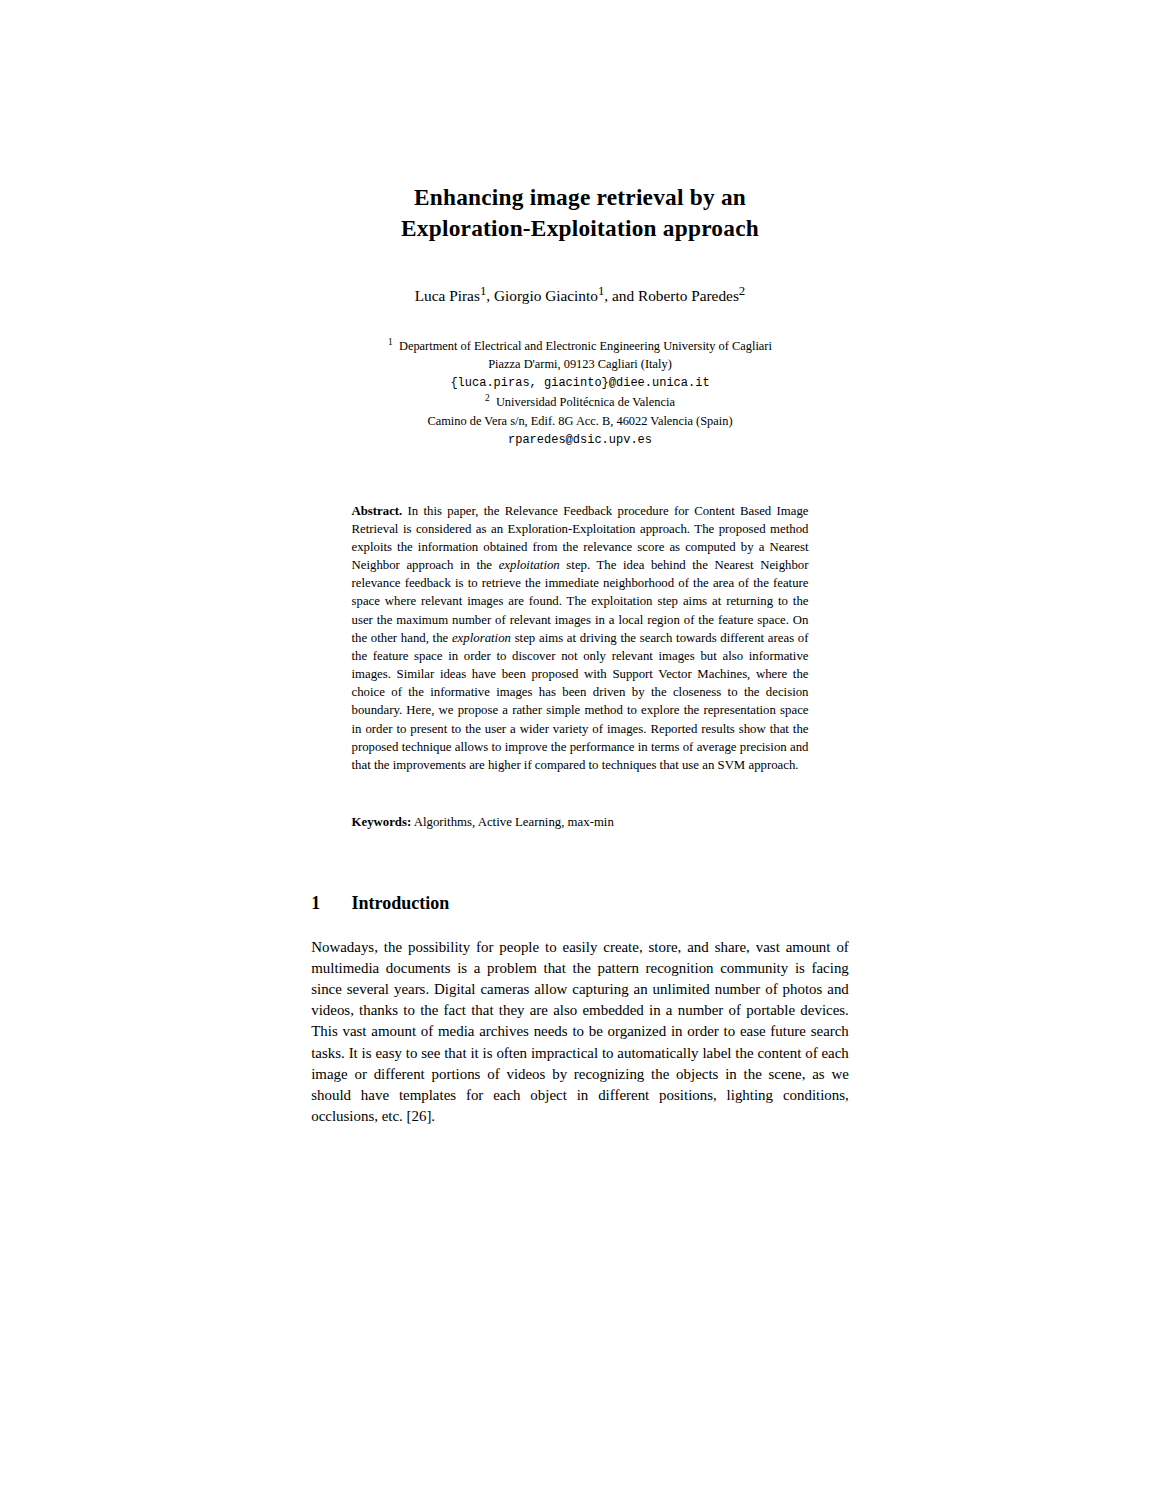Enhancing image retrieval by an
Exploration-Exploitation approach
Luca Piras1, Giorgio Giacinto1, and Roberto Paredes2
1 Department of Electrical and Electronic Engineering University of Cagliari
Piazza D'armi, 09123 Cagliari (Italy)
{luca.piras, giacinto}@diee.unica.it
2 Universidad Politécnica de Valencia
Camino de Vera s/n, Edif. 8G Acc. B, 46022 Valencia (Spain)
rparedes@dsic.upv.es
Abstract. In this paper, the Relevance Feedback procedure for Content Based Image Retrieval is considered as an Exploration-Exploitation approach. The proposed method exploits the information obtained from the relevance score as computed by a Nearest Neighbor approach in the exploitation step. The idea behind the Nearest Neighbor relevance feedback is to retrieve the immediate neighborhood of the area of the feature space where relevant images are found. The exploitation step aims at returning to the user the maximum number of relevant images in a local region of the feature space. On the other hand, the exploration step aims at driving the search towards different areas of the feature space in order to discover not only relevant images but also informative images. Similar ideas have been proposed with Support Vector Machines, where the choice of the informative images has been driven by the closeness to the decision boundary. Here, we propose a rather simple method to explore the representation space in order to present to the user a wider variety of images. Reported results show that the proposed technique allows to improve the performance in terms of average precision and that the improvements are higher if compared to techniques that use an SVM approach.
Keywords: Algorithms, Active Learning, max-min
1 Introduction
Nowadays, the possibility for people to easily create, store, and share, vast amount of multimedia documents is a problem that the pattern recognition community is facing since several years. Digital cameras allow capturing an unlimited number of photos and videos, thanks to the fact that they are also embedded in a number of portable devices. This vast amount of media archives needs to be organized in order to ease future search tasks. It is easy to see that it is often impractical to automatically label the content of each image or different portions of videos by recognizing the objects in the scene, as we should have templates for each object in different positions, lighting conditions, occlusions, etc. [26].